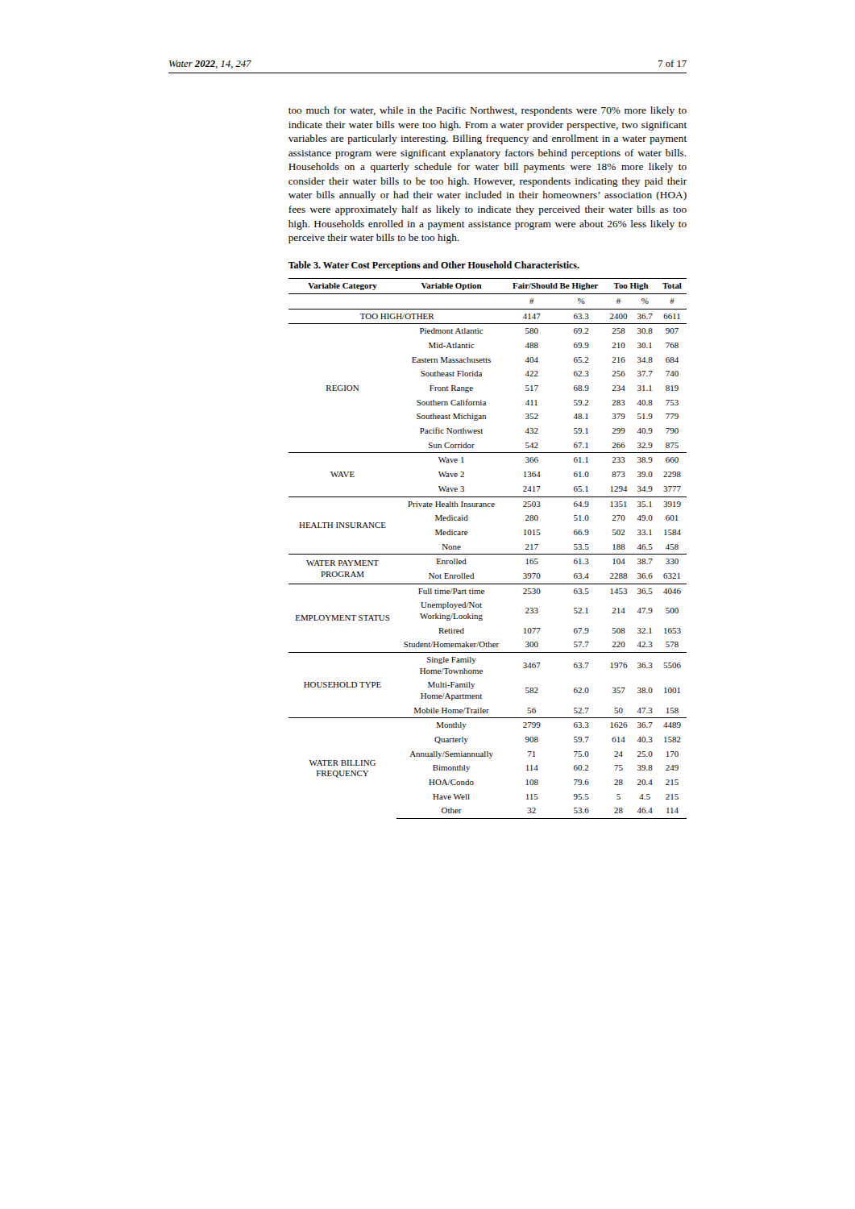Water 2022, 14, 247
7 of 17
too much for water, while in the Pacific Northwest, respondents were 70% more likely to indicate their water bills were too high. From a water provider perspective, two significant variables are particularly interesting. Billing frequency and enrollment in a water payment assistance program were significant explanatory factors behind perceptions of water bills. Households on a quarterly schedule for water bill payments were 18% more likely to consider their water bills to be too high. However, respondents indicating they paid their water bills annually or had their water included in their homeowners’ association (HOA) fees were approximately half as likely to indicate they perceived their water bills as too high. Households enrolled in a payment assistance program were about 26% less likely to perceive their water bills to be too high.
Table 3. Water Cost Perceptions and Other Household Characteristics.
| Variable Category | Variable Option | Fair/Should Be Higher | Too High | Total |
| --- | --- | --- | --- | --- |
| | | # | % | # | % | # |
| TOO HIGH/OTHER | 4147 | 63.3 | 2400 | 36.7 | 6611 |
| REGION | Piedmont Atlantic | 580 | 69.2 | 258 | 30.8 | 907 |
| Mid-Atlantic | 488 | 69.9 | 210 | 30.1 | 768 |
| Eastern Massachusetts | 404 | 65.2 | 216 | 34.8 | 684 |
| Southeast Florida | 422 | 62.3 | 256 | 37.7 | 740 |
| Front Range | 517 | 68.9 | 234 | 31.1 | 819 |
| Southern California | 411 | 59.2 | 283 | 40.8 | 753 |
| Southeast Michigan | 352 | 48.1 | 379 | 51.9 | 779 |
| Pacific Northwest | 432 | 59.1 | 299 | 40.9 | 790 |
| Sun Corridor | 542 | 67.1 | 266 | 32.9 | 875 |
| WAVE | Wave 1 | 366 | 61.1 | 233 | 38.9 | 660 |
| Wave 2 | 1364 | 61.0 | 873 | 39.0 | 2298 |
| Wave 3 | 2417 | 65.1 | 1294 | 34.9 | 3777 |
| HEALTH INSURANCE | Private Health Insurance | 2503 | 64.9 | 1351 | 35.1 | 3919 |
| Medicaid | 280 | 51.0 | 270 | 49.0 | 601 |
| Medicare | 1015 | 66.9 | 502 | 33.1 | 1584 |
| None | 217 | 53.5 | 188 | 46.5 | 458 |
| WATER PAYMENT PROGRAM | Enrolled | 165 | 61.3 | 104 | 38.7 | 330 |
| Not Enrolled | 3970 | 63.4 | 2288 | 36.6 | 6321 |
| EMPLOYMENT STATUS | Full time/Part time | 2530 | 63.5 | 1453 | 36.5 | 4046 |
| Unemployed/Not Working/Looking | 233 | 52.1 | 214 | 47.9 | 500 |
| Retired | 1077 | 67.9 | 508 | 32.1 | 1653 |
| Student/Homemaker/Other | 300 | 57.7 | 220 | 42.3 | 578 |
| HOUSEHOLD TYPE | Single Family Home/Townhome | 3467 | 63.7 | 1976 | 36.3 | 5506 |
| Multi-Family Home/Apartment | 582 | 62.0 | 357 | 38.0 | 1001 |
| Mobile Home/Trailer | 56 | 52.7 | 50 | 47.3 | 158 |
| WATER BILLING FREQUENCY | Monthly | 2799 | 63.3 | 1626 | 36.7 | 4489 |
| Quarterly | 908 | 59.7 | 614 | 40.3 | 1582 |
| Annually/Semiannually | 71 | 75.0 | 24 | 25.0 | 170 |
| Bimonthly | 114 | 60.2 | 75 | 39.8 | 249 |
| HOA/Condo | 108 | 79.6 | 28 | 20.4 | 215 |
| Have Well | 115 | 95.5 | 5 | 4.5 | 215 |
| Other | 32 | 53.6 | 28 | 46.4 | 114 |